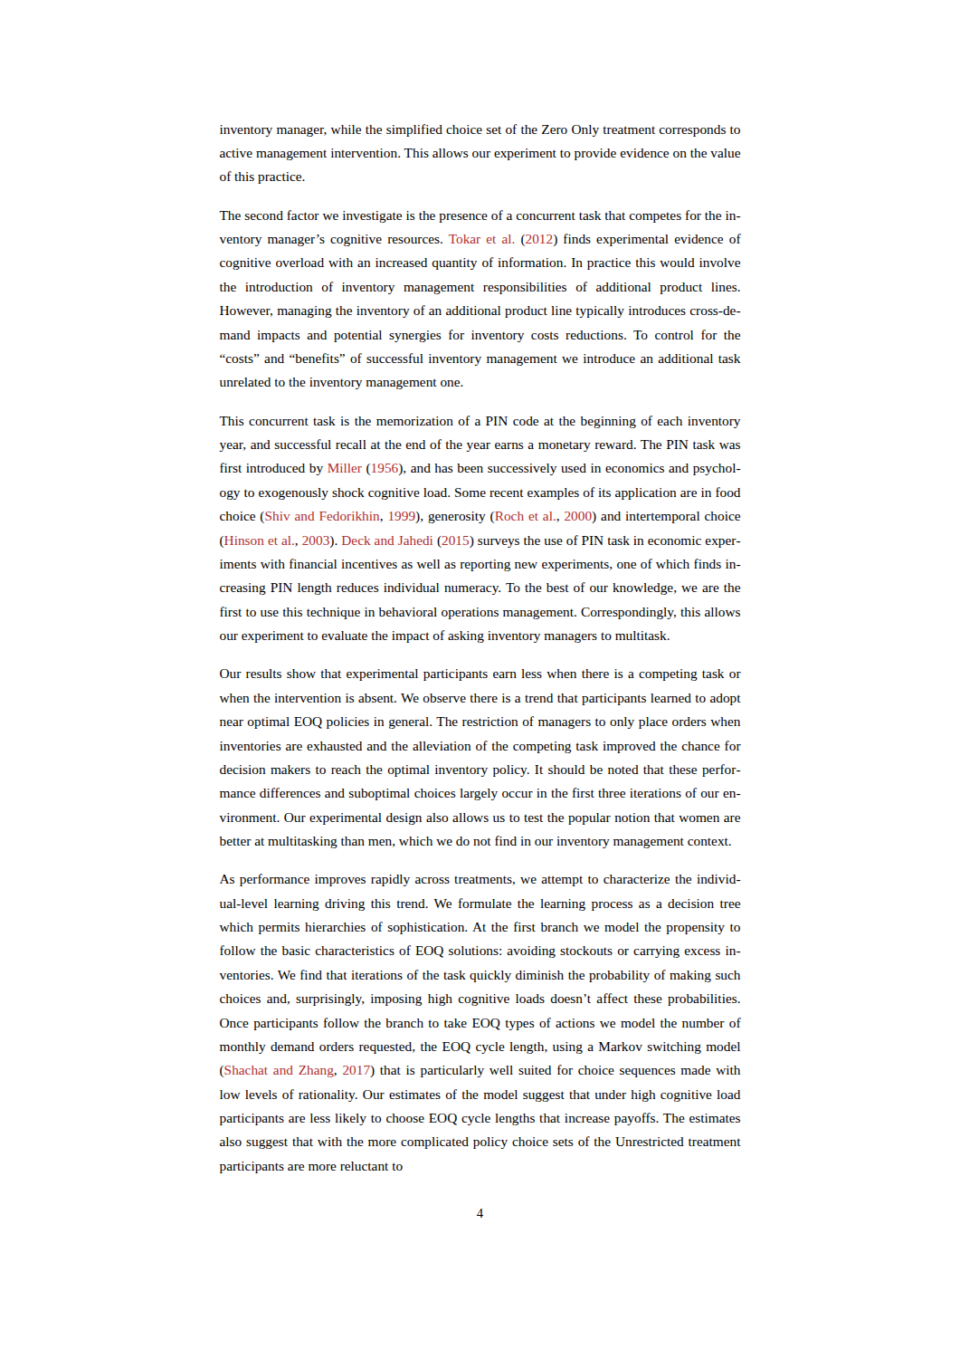inventory manager, while the simplified choice set of the Zero Only treatment corresponds to active management intervention. This allows our experiment to provide evidence on the value of this practice.
The second factor we investigate is the presence of a concurrent task that competes for the inventory manager’s cognitive resources. Tokar et al. (2012) finds experimental evidence of cognitive overload with an increased quantity of information. In practice this would involve the introduction of inventory management responsibilities of additional product lines. However, managing the inventory of an additional product line typically introduces cross-demand impacts and potential synergies for inventory costs reductions. To control for the “costs” and “benefits” of successful inventory management we introduce an additional task unrelated to the inventory management one.
This concurrent task is the memorization of a PIN code at the beginning of each inventory year, and successful recall at the end of the year earns a monetary reward. The PIN task was first introduced by Miller (1956), and has been successively used in economics and psychology to exogenously shock cognitive load. Some recent examples of its application are in food choice (Shiv and Fedorikhin, 1999), generosity (Roch et al., 2000) and intertemporal choice (Hinson et al., 2003). Deck and Jahedi (2015) surveys the use of PIN task in economic experiments with financial incentives as well as reporting new experiments, one of which finds increasing PIN length reduces individual numeracy. To the best of our knowledge, we are the first to use this technique in behavioral operations management. Correspondingly, this allows our experiment to evaluate the impact of asking inventory managers to multitask.
Our results show that experimental participants earn less when there is a competing task or when the intervention is absent. We observe there is a trend that participants learned to adopt near optimal EOQ policies in general. The restriction of managers to only place orders when inventories are exhausted and the alleviation of the competing task improved the chance for decision makers to reach the optimal inventory policy. It should be noted that these performance differences and suboptimal choices largely occur in the first three iterations of our environment. Our experimental design also allows us to test the popular notion that women are better at multitasking than men, which we do not find in our inventory management context.
As performance improves rapidly across treatments, we attempt to characterize the individual-level learning driving this trend. We formulate the learning process as a decision tree which permits hierarchies of sophistication. At the first branch we model the propensity to follow the basic characteristics of EOQ solutions: avoiding stockouts or carrying excess inventories. We find that iterations of the task quickly diminish the probability of making such choices and, surprisingly, imposing high cognitive loads doesn’t affect these probabilities. Once participants follow the branch to take EOQ types of actions we model the number of monthly demand orders requested, the EOQ cycle length, using a Markov switching model (Shachat and Zhang, 2017) that is particularly well suited for choice sequences made with low levels of rationality. Our estimates of the model suggest that under high cognitive load participants are less likely to choose EOQ cycle lengths that increase payoffs. The estimates also suggest that with the more complicated policy choice sets of the Unrestricted treatment participants are more reluctant to
4